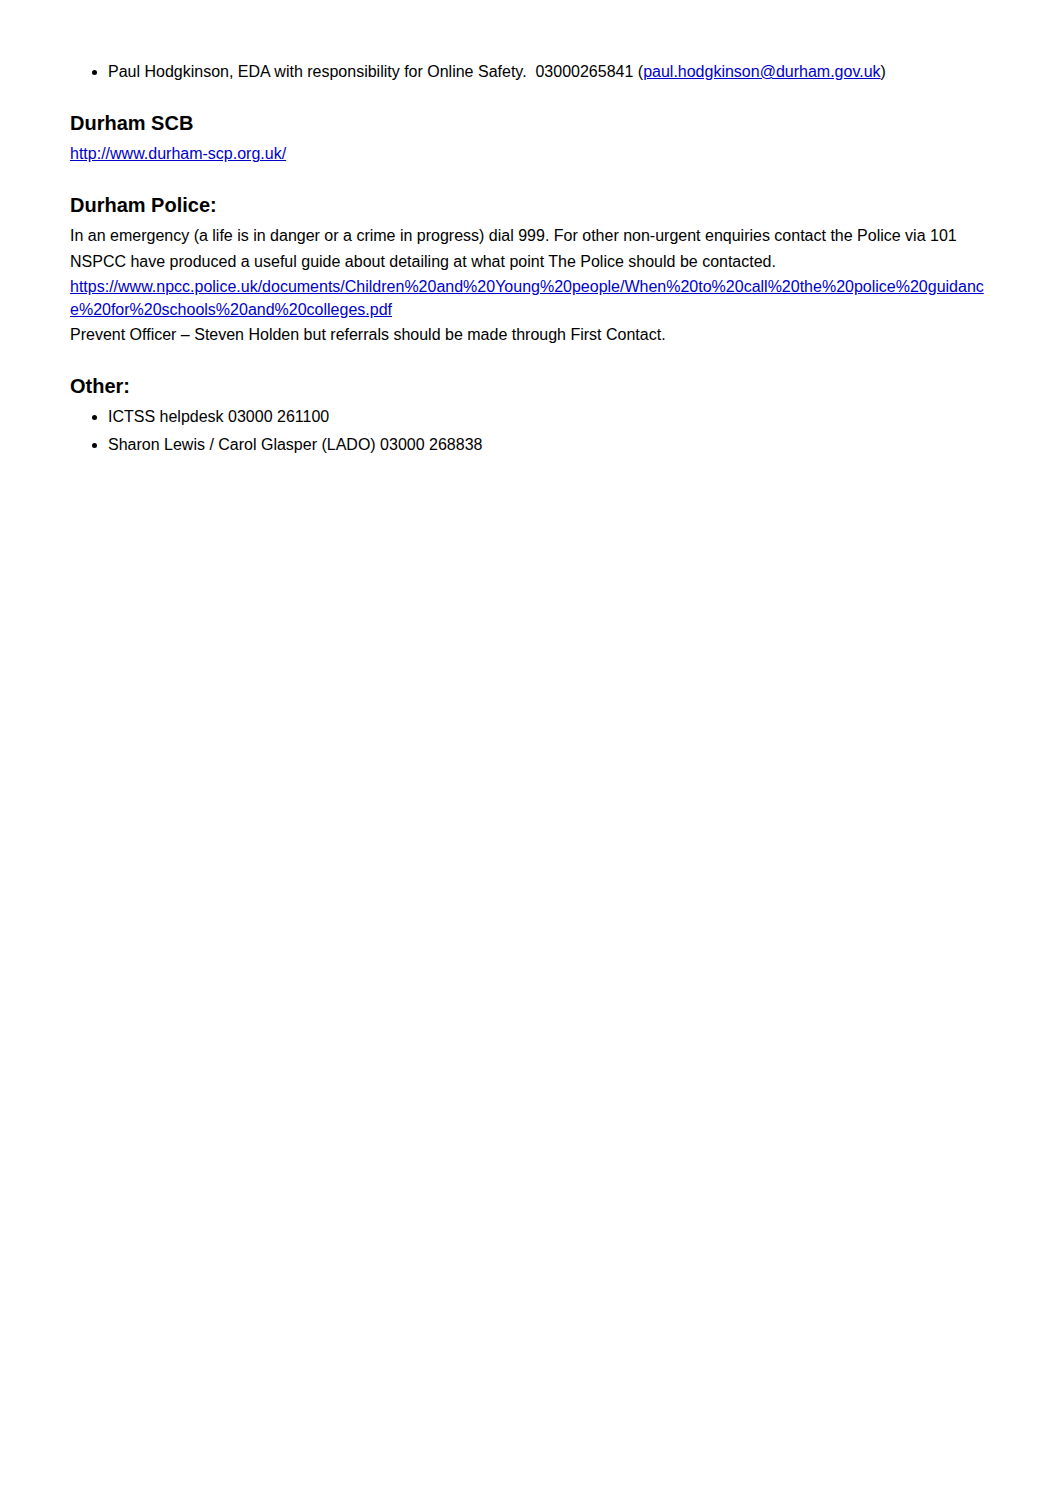Paul Hodgkinson, EDA with responsibility for Online Safety. 03000265841 (paul.hodgkinson@durham.gov.uk)
Durham SCB
http://www.durham-scp.org.uk/
Durham Police:
In an emergency (a life is in danger or a crime in progress) dial 999. For other non-urgent enquiries contact the Police via 101
NSPCC have produced a useful guide about detailing at what point The Police should be contacted.
https://www.npcc.police.uk/documents/Children%20and%20Young%20people/When%20to%20call%20the%20police%20guidance%20for%20schools%20and%20colleges.pdf
Prevent Officer – Steven Holden but referrals should be made through First Contact.
Other:
ICTSS helpdesk 03000 261100
Sharon Lewis / Carol Glasper (LADO) 03000 268838